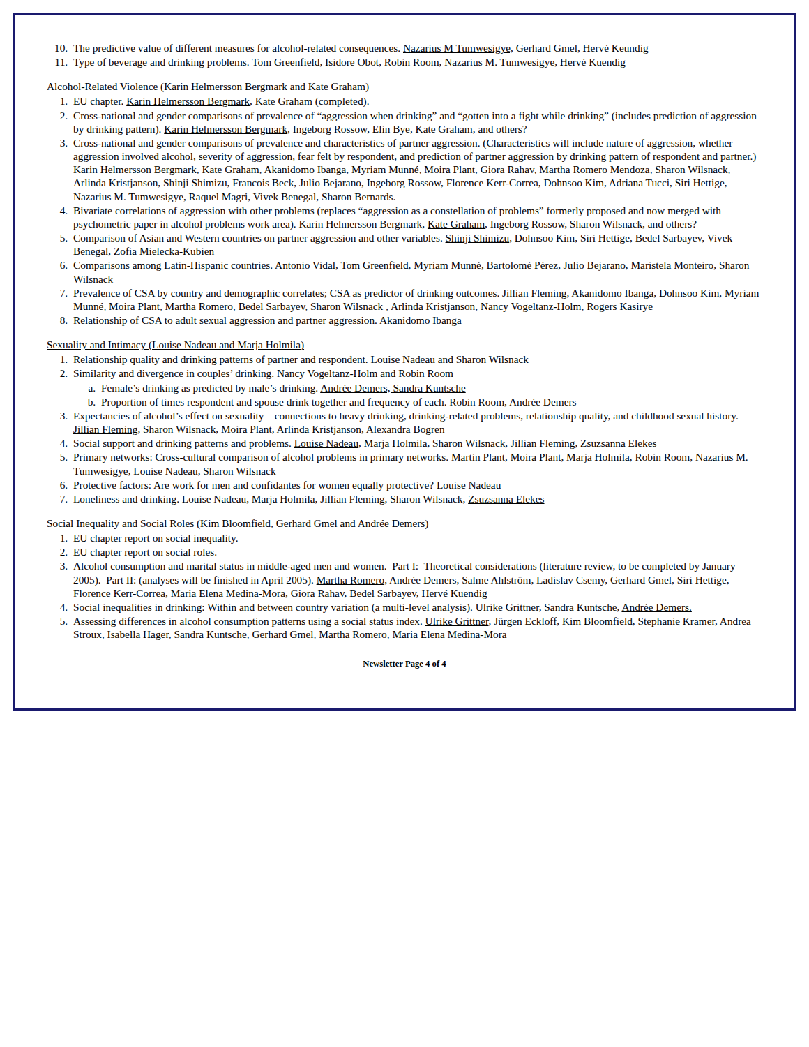The predictive value of different measures for alcohol-related consequences. Nazarius M Tumwesigye, Gerhard Gmel, Hervé Keundig
Type of beverage and drinking problems. Tom Greenfield, Isidore Obot, Robin Room, Nazarius M. Tumwesigye, Hervé Kuendig
Alcohol-Related Violence (Karin Helmersson Bergmark and Kate Graham)
EU chapter. Karin Helmersson Bergmark, Kate Graham (completed).
Cross-national and gender comparisons of prevalence of “aggression when drinking” and “gotten into a fight while drinking” (includes prediction of aggression by drinking pattern). Karin Helmersson Bergmark, Ingeborg Rossow, Elin Bye, Kate Graham, and others?
Cross-national and gender comparisons of prevalence and characteristics of partner aggression. (Characteristics will include nature of aggression, whether aggression involved alcohol, severity of aggression, fear felt by respondent, and prediction of partner aggression by drinking pattern of respondent and partner.) Karin Helmersson Bergmark, Kate Graham, Akanidomo Ibanga, Myriam Munné, Moira Plant, Giora Rahav, Martha Romero Mendoza, Sharon Wilsnack, Arlinda Kristjanson, Shinji Shimizu, Francois Beck, Julio Bejarano, Ingeborg Rossow, Florence Kerr-Correa, Dohnsoo Kim, Adriana Tucci, Siri Hettige, Nazarius M. Tumwesigye, Raquel Magri, Vivek Benegal, Sharon Bernards.
Bivariate correlations of aggression with other problems (replaces “aggression as a constellation of problems” formerly proposed and now merged with psychometric paper in alcohol problems work area). Karin Helmersson Bergmark, Kate Graham, Ingeborg Rossow, Sharon Wilsnack, and others?
Comparison of Asian and Western countries on partner aggression and other variables. Shinji Shimizu, Dohnsoo Kim, Siri Hettige, Bedel Sarbayev, Vivek Benegal, Zofia Mielecka-Kubien
Comparisons among Latin-Hispanic countries. Antonio Vidal, Tom Greenfield, Myriam Munné, Bartolomé Pérez, Julio Bejarano, Maristela Monteiro, Sharon Wilsnack
Prevalence of CSA by country and demographic correlates; CSA as predictor of drinking outcomes. Jillian Fleming, Akanidomo Ibanga, Dohnsoo Kim, Myriam Munné, Moira Plant, Martha Romero, Bedel Sarbayev, Sharon Wilsnack , Arlinda Kristjanson, Nancy Vogeltanz-Holm, Rogers Kasirye
Relationship of CSA to adult sexual aggression and partner aggression. Akanidomo Ibanga
Sexuality and Intimacy (Louise Nadeau and Marja Holmila)
Relationship quality and drinking patterns of partner and respondent. Louise Nadeau and Sharon Wilsnack
Similarity and divergence in couples’ drinking. Nancy Vogeltanz-Holm and Robin Room
Female’s drinking as predicted by male’s drinking. Andrée Demers, Sandra Kuntsche
Proportion of times respondent and spouse drink together and frequency of each. Robin Room, Andrée Demers
Expectancies of alcohol’s effect on sexuality—connections to heavy drinking, drinking-related problems, relationship quality, and childhood sexual history. Jillian Fleming, Sharon Wilsnack, Moira Plant, Arlinda Kristjanson, Alexandra Bogren
Social support and drinking patterns and problems. Louise Nadeau, Marja Holmila, Sharon Wilsnack, Jillian Fleming, Zsuzsanna Elekes
Primary networks: Cross-cultural comparison of alcohol problems in primary networks. Martin Plant, Moira Plant, Marja Holmila, Robin Room, Nazarius M. Tumwesigye, Louise Nadeau, Sharon Wilsnack
Protective factors: Are work for men and confidantes for women equally protective? Louise Nadeau
Loneliness and drinking. Louise Nadeau, Marja Holmila, Jillian Fleming, Sharon Wilsnack, Zsuzsanna Elekes
Social Inequality and Social Roles (Kim Bloomfield, Gerhard Gmel and Andrée Demers)
EU chapter report on social inequality.
EU chapter report on social roles.
Alcohol consumption and marital status in middle-aged men and women. Part I: Theoretical considerations (literature review, to be completed by January 2005). Part II: (analyses will be finished in April 2005). Martha Romero, Andrée Demers, Salme Ahlström, Ladislav Csemy, Gerhard Gmel, Siri Hettige, Florence Kerr-Correa, Maria Elena Medina-Mora, Giora Rahav, Bedel Sarbayev, Hervé Kuendig
Social inequalities in drinking: Within and between country variation (a multi-level analysis). Ulrike Grittner, Sandra Kuntsche, Andrée Demers.
Assessing differences in alcohol consumption patterns using a social status index. Ulrike Grittner, Jürgen Eckloff, Kim Bloomfield, Stephanie Kramer, Andrea Stroux, Isabella Hager, Sandra Kuntsche, Gerhard Gmel, Martha Romero, Maria Elena Medina-Mora
Newsletter Page 4 of 4